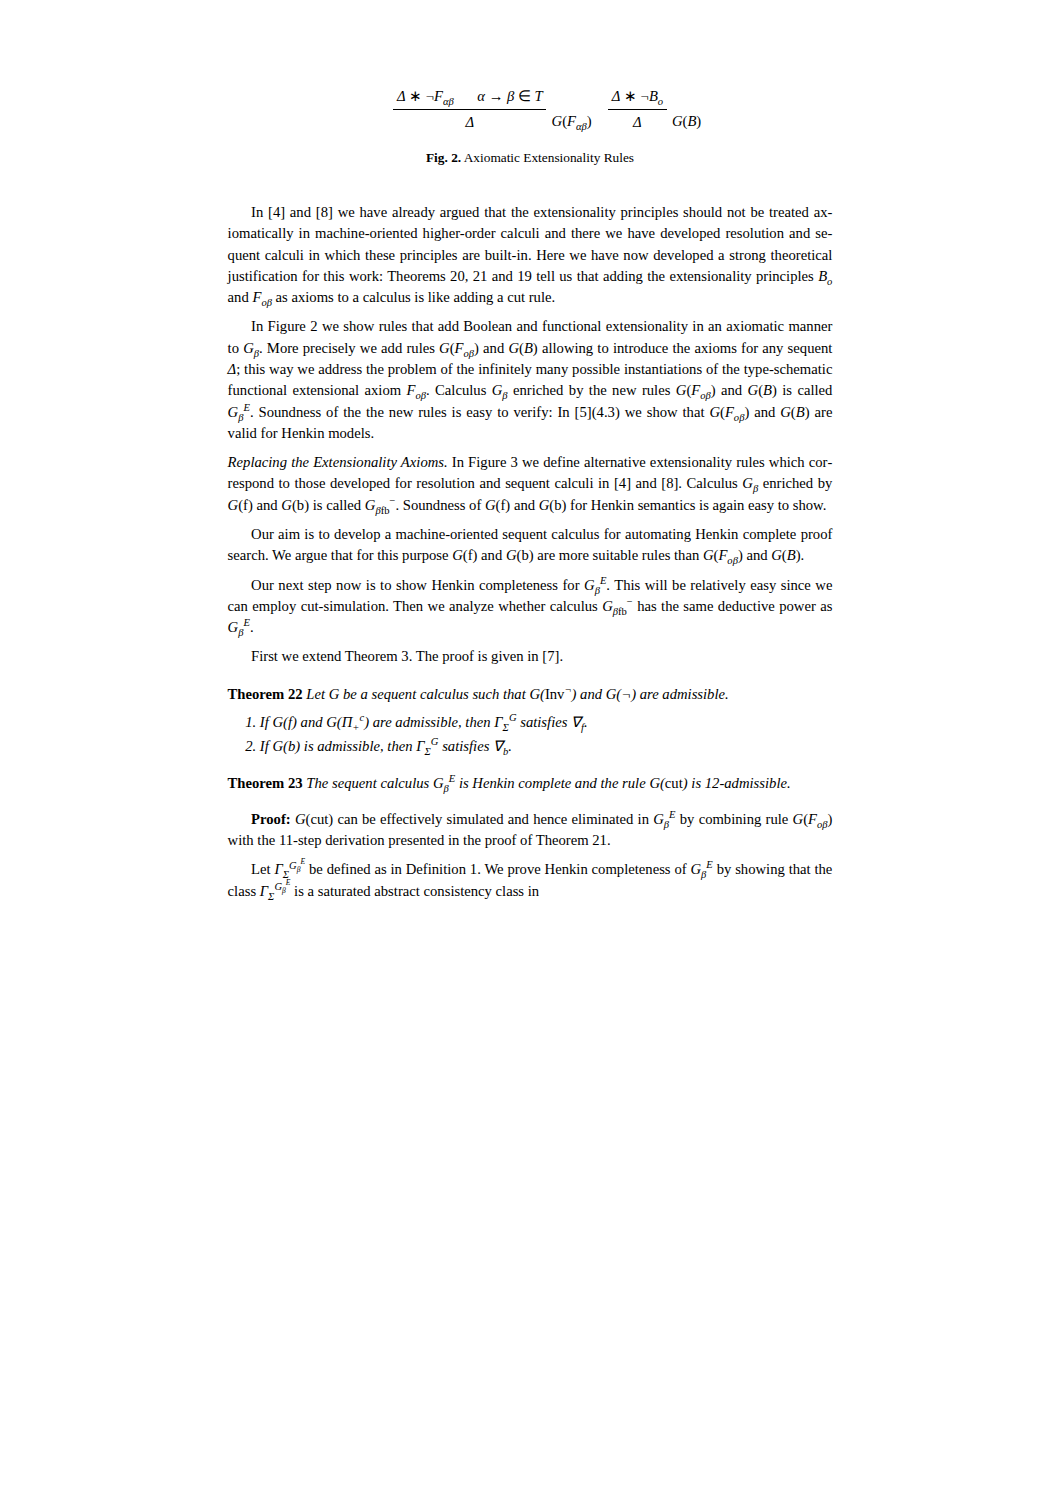Δ ∗ ¬Fαβ α → β ∈ T
Δ G(Fαβ)
Δ ∗ ¬Bo
Δ G(B)
Fig. 2. Axiomatic Extensionality Rules
In [4] and [8] we have already argued that the extensionality principles should not be treated axiomatically in machine-oriented higher-order calculi and there we have developed resolution and sequent calculi in which these principles are built-in. Here we have now developed a strong theoretical justification for this work: Theorems 20, 21 and 19 tell us that adding the extensionality principles Bo and Foβ as axioms to a calculus is like adding a cut rule.
In Figure 2 we show rules that add Boolean and functional extensionality in an axiomatic manner to Gβ. More precisely we add rules G(Foβ) and G(B) allowing to introduce the axioms for any sequent Δ; this way we address the problem of the infinitely many possible instantiations of the type-schematic functional extensional axiom Foβ. Calculus Gβ enriched by the new rules G(Foβ) and G(B) is called GβE. Soundness of the the new rules is easy to verify: In [5](4.3) we show that G(Foβ) and G(B) are valid for Henkin models.
Replacing the Extensionality Axioms. In Figure 3 we define alternative extensionality rules which correspond to those developed for resolution and sequent calculi in [4] and [8]. Calculus Gβ enriched by G(f) and G(b) is called Gβfb−. Soundness of G(f) and G(b) for Henkin semantics is again easy to show.
Our aim is to develop a machine-oriented sequent calculus for automating Henkin complete proof search. We argue that for this purpose G(f) and G(b) are more suitable rules than G(Foβ) and G(B).
Our next step now is to show Henkin completeness for GβE. This will be relatively easy since we can employ cut-simulation. Then we analyze whether calculus Gβfb− has the same deductive power as GβE.
First we extend Theorem 3. The proof is given in [7].
Theorem 22 Let G be a sequent calculus such that G(Inv¬) and G(¬) are admissible.
If G(f) and G(Π+c) are admissible, then ΓΣG satisfies ∇f.
If G(b) is admissible, then ΓΣG satisfies ∇b.
Theorem 23 The sequent calculus GβE is Henkin complete and the rule G(cut) is 12-admissible.
Proof: G(cut) can be effectively simulated and hence eliminated in GβE by combining rule G(Foβ) with the 11-step derivation presented in the proof of Theorem 21.
Let ΓΣGβE be defined as in Definition 1. We prove Henkin completeness of GβE by showing that the class ΓΣGβE is a saturated abstract consistency class in